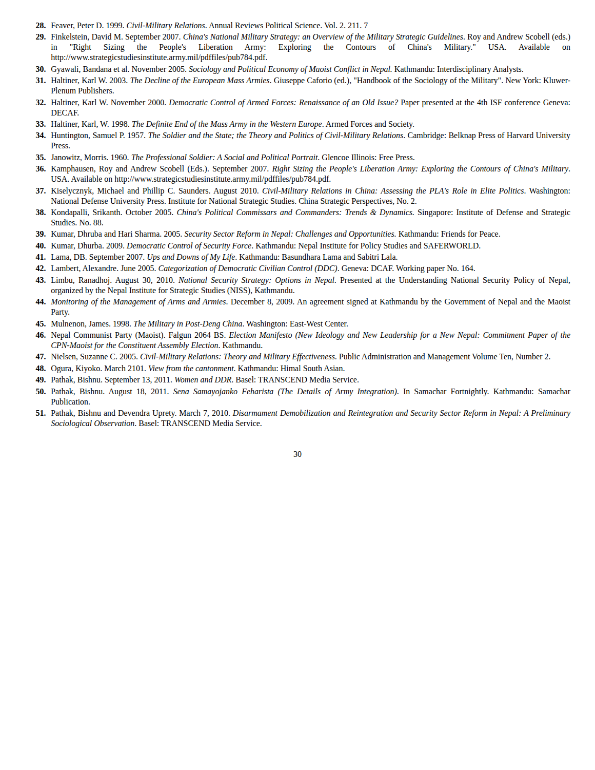Feaver, Peter D. 1999. Civil-Military Relations. Annual Reviews Political Science. Vol. 2. 211. 7
Finkelstein, David M. September 2007. China's National Military Strategy: an Overview of the Military Strategic Guidelines. Roy and Andrew Scobell (eds.) in "Right Sizing the People's Liberation Army: Exploring the Contours of China's Military." USA. Available on http://www.strategicstudiesinstitute.army.mil/pdffiles/pub784.pdf.
Gyawali, Bandana et al. November 2005. Sociology and Political Economy of Maoist Conflict in Nepal. Kathmandu: Interdisciplinary Analysts.
Haltiner, Karl W. 2003. The Decline of the European Mass Armies. Giuseppe Caforio (ed.), "Handbook of the Sociology of the Military". New York: Kluwer-Plenum Publishers.
Haltiner, Karl W. November 2000. Democratic Control of Armed Forces: Renaissance of an Old Issue? Paper presented at the 4th ISF conference Geneva: DECAF.
Haltiner, Karl, W. 1998. The Definite End of the Mass Army in the Western Europe. Armed Forces and Society.
Huntington, Samuel P. 1957. The Soldier and the State; the Theory and Politics of Civil-Military Relations. Cambridge: Belknap Press of Harvard University Press.
Janowitz, Morris. 1960. The Professional Soldier: A Social and Political Portrait. Glencoe Illinois: Free Press.
Kamphausen, Roy and Andrew Scobell (Eds.). September 2007. Right Sizing the People's Liberation Army: Exploring the Contours of China's Military. USA. Available on http://www.strategicstudiesinstitute.army.mil/pdffiles/pub784.pdf.
Kiselycznyk, Michael and Phillip C. Saunders. August 2010. Civil-Military Relations in China: Assessing the PLA's Role in Elite Politics. Washington: National Defense University Press. Institute for National Strategic Studies. China Strategic Perspectives, No. 2.
Kondapalli, Srikanth. October 2005. China's Political Commissars and Commanders: Trends & Dynamics. Singapore: Institute of Defense and Strategic Studies. No. 88.
Kumar, Dhruba and Hari Sharma. 2005. Security Sector Reform in Nepal: Challenges and Opportunities. Kathmandu: Friends for Peace.
Kumar, Dhurba. 2009. Democratic Control of Security Force. Kathmandu: Nepal Institute for Policy Studies and SAFERWORLD.
Lama, DB. September 2007. Ups and Downs of My Life. Kathmandu: Basundhara Lama and Sabitri Lala.
Lambert, Alexandre. June 2005. Categorization of Democratic Civilian Control (DDC). Geneva: DCAF. Working paper No. 164.
Limbu, Ranadhoj. August 30, 2010. National Security Strategy: Options in Nepal. Presented at the Understanding National Security Policy of Nepal, organized by the Nepal Institute for Strategic Studies (NISS), Kathmandu.
Monitoring of the Management of Arms and Armies. December 8, 2009. An agreement signed at Kathmandu by the Government of Nepal and the Maoist Party.
Mulnenon, James. 1998. The Military in Post-Deng China. Washington: East-West Center.
Nepal Communist Party (Maoist). Falgun 2064 BS. Election Manifesto (New Ideology and New Leadership for a New Nepal: Commitment Paper of the CPN-Maoist for the Constituent Assembly Election. Kathmandu.
Nielsen, Suzanne C. 2005. Civil-Military Relations: Theory and Military Effectiveness. Public Administration and Management Volume Ten, Number 2.
Ogura, Kiyoko. March 2101. View from the cantonment. Kathmandu: Himal South Asian.
Pathak, Bishnu. September 13, 2011. Women and DDR. Basel: TRANSCEND Media Service.
Pathak, Bishnu. August 18, 2011. Sena Samayojanko Feharista (The Details of Army Integration). In Samachar Fortnightly. Kathmandu: Samachar Publication.
Pathak, Bishnu and Devendra Uprety. March 7, 2010. Disarmament Demobilization and Reintegration and Security Sector Reform in Nepal: A Preliminary Sociological Observation. Basel: TRANSCEND Media Service.
30